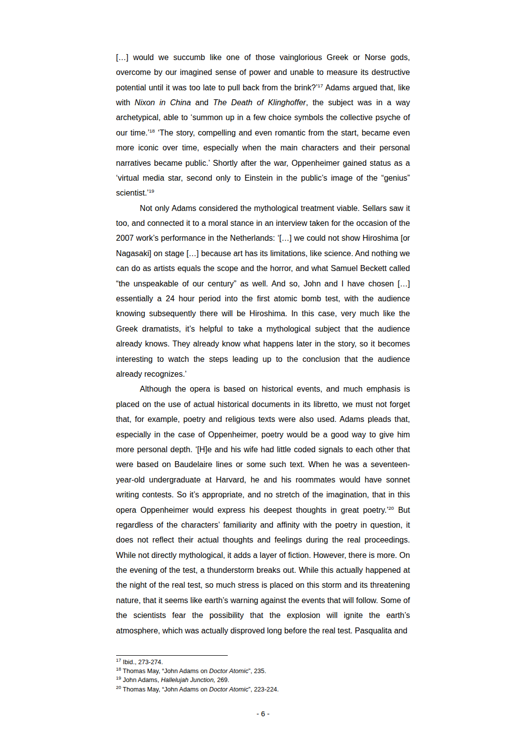[…] would we succumb like one of those vainglorious Greek or Norse gods, overcome by our imagined sense of power and unable to measure its destructive potential until it was too late to pull back from the brink?’17 Adams argued that, like with Nixon in China and The Death of Klinghoffer, the subject was in a way archetypical, able to ‘summon up in a few choice symbols the collective psyche of our time.’18 ‘The story, compelling and even romantic from the start, became even more iconic over time, especially when the main characters and their personal narratives became public.’ Shortly after the war, Oppenheimer gained status as a ‘virtual media star, second only to Einstein in the public’s image of the “genius” scientist.’19
Not only Adams considered the mythological treatment viable. Sellars saw it too, and connected it to a moral stance in an interview taken for the occasion of the 2007 work’s performance in the Netherlands: ‘[…] we could not show Hiroshima [or Nagasaki] on stage […] because art has its limitations, like science. And nothing we can do as artists equals the scope and the horror, and what Samuel Beckett called “the unspeakable of our century” as well. And so, John and I have chosen […] essentially a 24 hour period into the first atomic bomb test, with the audience knowing subsequently there will be Hiroshima. In this case, very much like the Greek dramatists, it’s helpful to take a mythological subject that the audience already knows. They already know what happens later in the story, so it becomes interesting to watch the steps leading up to the conclusion that the audience already recognizes.’
Although the opera is based on historical events, and much emphasis is placed on the use of actual historical documents in its libretto, we must not forget that, for example, poetry and religious texts were also used. Adams pleads that, especially in the case of Oppenheimer, poetry would be a good way to give him more personal depth. ‘[H]e and his wife had little coded signals to each other that were based on Baudelaire lines or some such text. When he was a seventeen-year-old undergraduate at Harvard, he and his roommates would have sonnet writing contests. So it’s appropriate, and no stretch of the imagination, that in this opera Oppenheimer would express his deepest thoughts in great poetry.’20 But regardless of the characters’ familiarity and affinity with the poetry in question, it does not reflect their actual thoughts and feelings during the real proceedings. While not directly mythological, it adds a layer of fiction. However, there is more. On the evening of the test, a thunderstorm breaks out. While this actually happened at the night of the real test, so much stress is placed on this storm and its threatening nature, that it seems like earth’s warning against the events that will follow. Some of the scientists fear the possibility that the explosion will ignite the earth’s atmosphere, which was actually disproved long before the real test. Pasqualita and
17 Ibid., 273-274.
18 Thomas May, “John Adams on Doctor Atomic”, 235.
19 John Adams, Hallelujah Junction, 269.
20 Thomas May, “John Adams on Doctor Atomic”, 223-224.
- 6 -